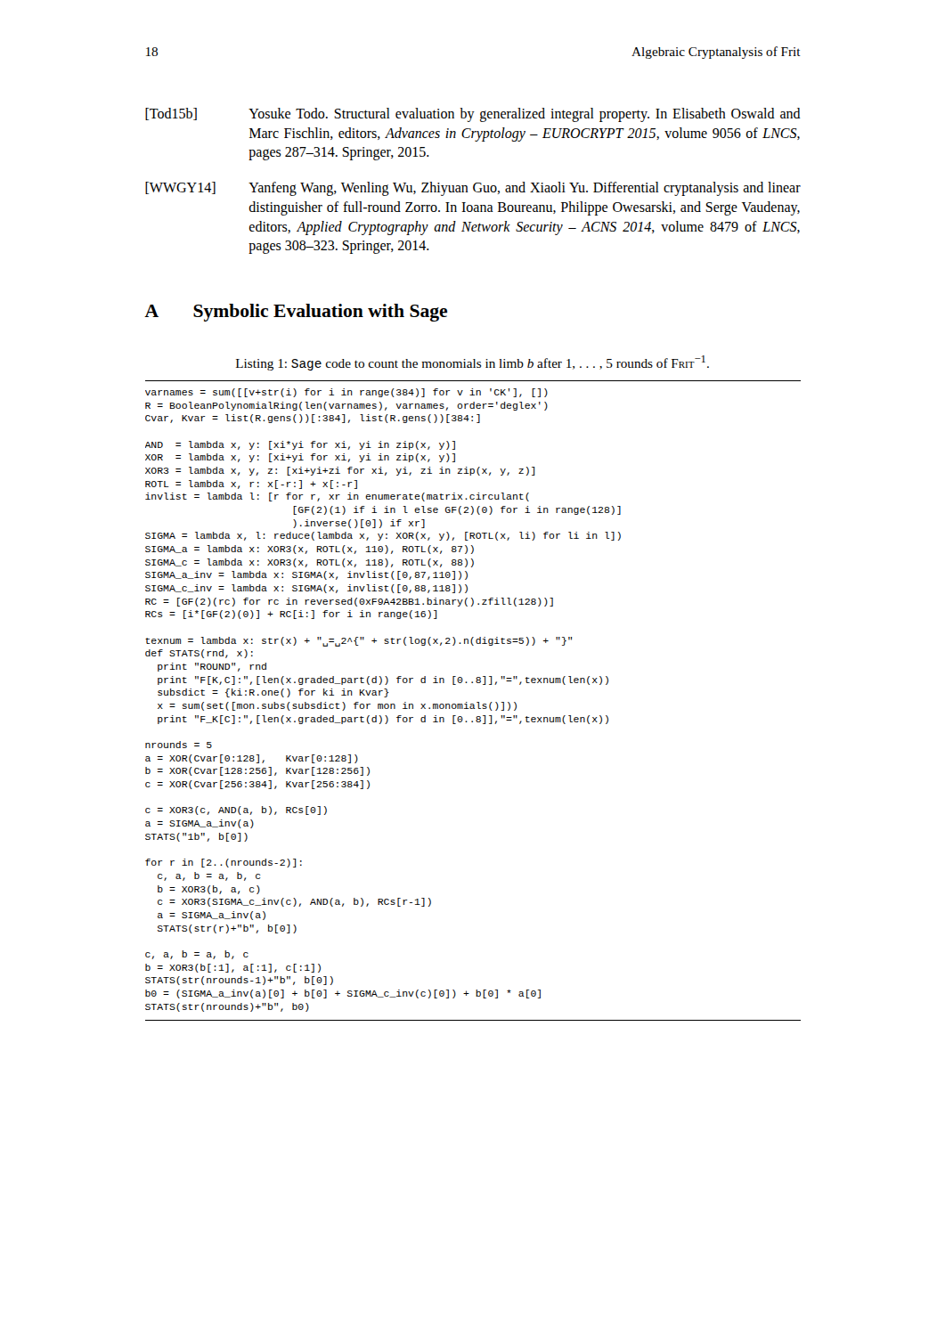18 Algebraic Cryptanalysis of Frit
[Tod15b] Yosuke Todo. Structural evaluation by generalized integral property. In Elisabeth Oswald and Marc Fischlin, editors, Advances in Cryptology – EUROCRYPT 2015, volume 9056 of LNCS, pages 287–314. Springer, 2015.
[WWGY14] Yanfeng Wang, Wenling Wu, Zhiyuan Guo, and Xiaoli Yu. Differential cryptanalysis and linear distinguisher of full-round Zorro. In Ioana Boureanu, Philippe Owesarski, and Serge Vaudenay, editors, Applied Cryptography and Network Security – ACNS 2014, volume 8479 of LNCS, pages 308–323. Springer, 2014.
ASymbolic Evaluation with Sage
Listing 1: Sage code to count the monomials in limb b after 1, . . . , 5 rounds of Frit−1.
varnames = sum([[v+str(i) for i in range(384)] for v in 'CK'], [])
R = BooleanPolynomialRing(len(varnames), varnames, order='deglex')
Cvar, Kvar = list(R.gens())[:384], list(R.gens())[384:]

AND  = lambda x, y: [xi*yi for xi, yi in zip(x, y)]
XOR  = lambda x, y: [xi+yi for xi, yi in zip(x, y)]
XOR3 = lambda x, y, z: [xi+yi+zi for xi, yi, zi in zip(x, y, z)]
ROTL = lambda x, r: x[-r:] + x[:-r]
invlist = lambda l: [r for r, xr in enumerate(matrix.circulant(
                        [GF(2)(1) if i in l else GF(2)(0) for i in range(128)]
                        ).inverse()[0]) if xr]
SIGMA = lambda x, l: reduce(lambda x, y: XOR(x, y), [ROTL(x, li) for li in l])
SIGMA_a = lambda x: XOR3(x, ROTL(x, 110), ROTL(x, 87))
SIGMA_c = lambda x: XOR3(x, ROTL(x, 118), ROTL(x, 88))
SIGMA_a_inv = lambda x: SIGMA(x, invlist([0,87,110]))
SIGMA_c_inv = lambda x: SIGMA(x, invlist([0,88,118]))
RC = [GF(2)(rc) for rc in reversed(0xF9A42BB1.binary().zfill(128))]
RCs = [i*[GF(2)(0)] + RC[i:] for i in range(16)]

texnum = lambda x: str(x) + "␣=␣2^{" + str(log(x,2).n(digits=5)) + "}"
def STATS(rnd, x):
  print "ROUND", rnd
  print "F[K,C]:",[len(x.graded_part(d)) for d in [0..8]],"=",texnum(len(x))
  subsdict = {ki:R.one() for ki in Kvar}
  x = sum(set([mon.subs(subsdict) for mon in x.monomials()]))
  print "F_K[C]:",[len(x.graded_part(d)) for d in [0..8]],"=",texnum(len(x))

nrounds = 5
a = XOR(Cvar[0:128],   Kvar[0:128])
b = XOR(Cvar[128:256], Kvar[128:256])
c = XOR(Cvar[256:384], Kvar[256:384])

c = XOR3(c, AND(a, b), RCs[0])
a = SIGMA_a_inv(a)
STATS("1b", b[0])

for r in [2..(nrounds-2)]:
  c, a, b = a, b, c
  b = XOR3(b, a, c)
  c = XOR3(SIGMA_c_inv(c), AND(a, b), RCs[r-1])
  a = SIGMA_a_inv(a)
  STATS(str(r)+"b", b[0])

c, a, b = a, b, c
b = XOR3(b[:1], a[:1], c[:1])
STATS(str(nrounds-1)+"b", b[0])
b0 = (SIGMA_a_inv(a)[0] + b[0] + SIGMA_c_inv(c)[0]) + b[0] * a[0]
STATS(str(nrounds)+"b", b0)